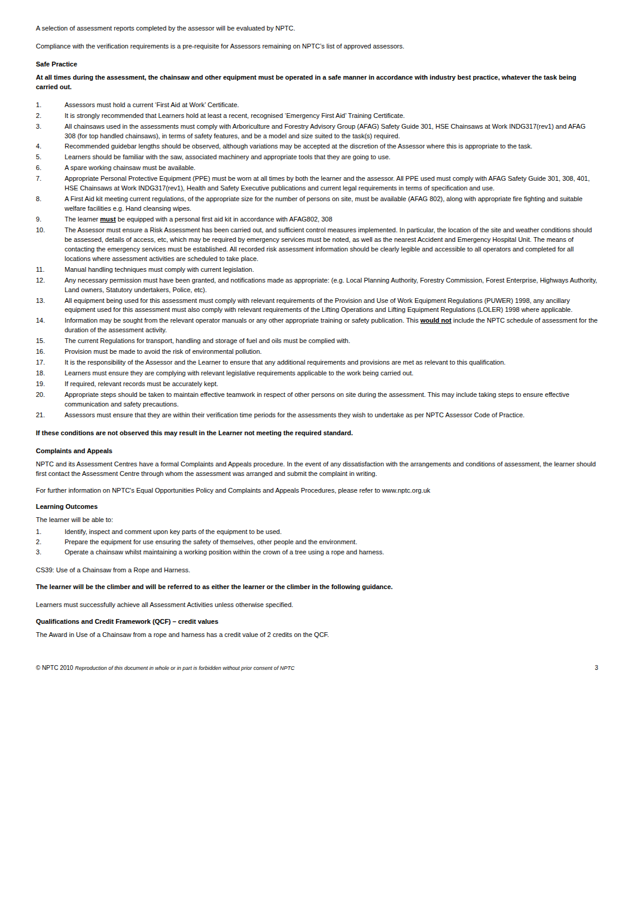A selection of assessment reports completed by the assessor will be evaluated by NPTC.
Compliance with the verification requirements is a pre-requisite for Assessors remaining on NPTC’s list of approved assessors.
Safe Practice
At all times during the assessment, the chainsaw and other equipment must be operated in a safe manner in accordance with industry best practice, whatever the task being carried out.
Assessors must hold a current ‘First Aid at Work’ Certificate.
It is strongly recommended that Learners hold at least a recent, recognised ‘Emergency First Aid’ Training Certificate.
All chainsaws used in the assessments must comply with Arboriculture and Forestry Advisory Group (AFAG) Safety Guide 301, HSE Chainsaws at Work INDG317(rev1) and AFAG 308 (for top handled chainsaws), in terms of safety features, and be a model and size suited to the task(s) required.
Recommended guidebar lengths should be observed, although variations may be accepted at the discretion of the Assessor where this is appropriate to the task.
Learners should be familiar with the saw, associated machinery and appropriate tools that they are going to use.
A spare working chainsaw must be available.
Appropriate Personal Protective Equipment (PPE) must be worn at all times by both the learner and the assessor. All PPE used must comply with AFAG Safety Guide 301, 308, 401, HSE Chainsaws at Work INDG317(rev1), Health and Safety Executive publications and current legal requirements in terms of specification and use.
A First Aid kit meeting current regulations, of the appropriate size for the number of persons on site, must be available (AFAG 802), along with appropriate fire fighting and suitable welfare facilities e.g. Hand cleansing wipes.
The learner must be equipped with a personal first aid kit in accordance with AFAG802, 308
The Assessor must ensure a Risk Assessment has been carried out, and sufficient control measures implemented. In particular, the location of the site and weather conditions should be assessed, details of access, etc, which may be required by emergency services must be noted, as well as the nearest Accident and Emergency Hospital Unit. The means of contacting the emergency services must be established. All recorded risk assessment information should be clearly legible and accessible to all operators and completed for all locations where assessment activities are scheduled to take place.
Manual handling techniques must comply with current legislation.
Any necessary permission must have been granted, and notifications made as appropriate: (e.g. Local Planning Authority, Forestry Commission, Forest Enterprise, Highways Authority, Land owners, Statutory undertakers, Police, etc).
All equipment being used for this assessment must comply with relevant requirements of the Provision and Use of Work Equipment Regulations (PUWER) 1998, any ancillary equipment used for this assessment must also comply with relevant requirements of the Lifting Operations and Lifting Equipment Regulations (LOLER) 1998 where applicable.
Information may be sought from the relevant operator manuals or any other appropriate training or safety publication. This would not include the NPTC schedule of assessment for the duration of the assessment activity.
The current Regulations for transport, handling and storage of fuel and oils must be complied with.
Provision must be made to avoid the risk of environmental pollution.
It is the responsibility of the Assessor and the Learner to ensure that any additional requirements and provisions are met as relevant to this qualification.
Learners must ensure they are complying with relevant legislative requirements applicable to the work being carried out.
If required, relevant records must be accurately kept.
Appropriate steps should be taken to maintain effective teamwork in respect of other persons on site during the assessment. This may include taking steps to ensure effective communication and safety precautions.
Assessors must ensure that they are within their verification time periods for the assessments they wish to undertake as per NPTC Assessor Code of Practice.
If these conditions are not observed this may result in the Learner not meeting the required standard.
Complaints and Appeals
NPTC and its Assessment Centres have a formal Complaints and Appeals procedure. In the event of any dissatisfaction with the arrangements and conditions of assessment, the learner should first contact the Assessment Centre through whom the assessment was arranged and submit the complaint in writing.
For further information on NPTC's Equal Opportunities Policy and Complaints and Appeals Procedures, please refer to www.nptc.org.uk
Learning Outcomes
The learner will be able to:
Identify, inspect and comment upon key parts of the equipment to be used.
Prepare the equipment for use ensuring the safety of themselves, other people and the environment.
Operate a chainsaw whilst maintaining a working position within the crown of a tree using a rope and harness.
CS39: Use of a Chainsaw from a Rope and Harness.
The learner will be the climber and will be referred to as either the learner or the climber in the following guidance.
Learners must successfully achieve all Assessment Activities unless otherwise specified.
Qualifications and Credit Framework (QCF) – credit values
The Award in Use of a Chainsaw from a rope and harness has a credit value of 2 credits on the QCF.
© NPTC 2010 Reproduction of this document in whole or in part is forbidden without prior consent of NPTC 3